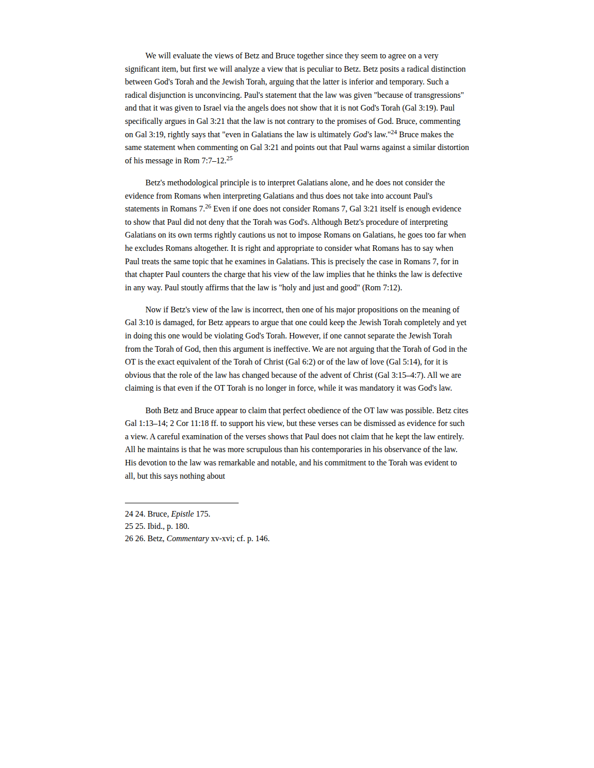We will evaluate the views of Betz and Bruce together since they seem to agree on a very significant item, but first we will analyze a view that is peculiar to Betz. Betz posits a radical distinction between God's Torah and the Jewish Torah, arguing that the latter is inferior and temporary. Such a radical disjunction is unconvincing. Paul's statement that the law was given "because of transgressions" and that it was given to Israel via the angels does not show that it is not God's Torah (Gal 3:19). Paul specifically argues in Gal 3:21 that the law is not contrary to the promises of God. Bruce, commenting on Gal 3:19, rightly says that "even in Galatians the law is ultimately God's law."24 Bruce makes the same statement when commenting on Gal 3:21 and points out that Paul warns against a similar distortion of his message in Rom 7:7–12.25
Betz's methodological principle is to interpret Galatians alone, and he does not consider the evidence from Romans when interpreting Galatians and thus does not take into account Paul's statements in Romans 7.26 Even if one does not consider Romans 7, Gal 3:21 itself is enough evidence to show that Paul did not deny that the Torah was God's. Although Betz's procedure of interpreting Galatians on its own terms rightly cautions us not to impose Romans on Galatians, he goes too far when he excludes Romans altogether. It is right and appropriate to consider what Romans has to say when Paul treats the same topic that he examines in Galatians. This is precisely the case in Romans 7, for in that chapter Paul counters the charge that his view of the law implies that he thinks the law is defective in any way. Paul stoutly affirms that the law is "holy and just and good" (Rom 7:12).
Now if Betz's view of the law is incorrect, then one of his major propositions on the meaning of Gal 3:10 is damaged, for Betz appears to argue that one could keep the Jewish Torah completely and yet in doing this one would be violating God's Torah. However, if one cannot separate the Jewish Torah from the Torah of God, then this argument is ineffective. We are not arguing that the Torah of God in the OT is the exact equivalent of the Torah of Christ (Gal 6:2) or of the law of love (Gal 5:14), for it is obvious that the role of the law has changed because of the advent of Christ (Gal 3:15–4:7). All we are claiming is that even if the OT Torah is no longer in force, while it was mandatory it was God's law.
Both Betz and Bruce appear to claim that perfect obedience of the OT law was possible. Betz cites Gal 1:13–14; 2 Cor 11:18 ff. to support his view, but these verses can be dismissed as evidence for such a view. A careful examination of the verses shows that Paul does not claim that he kept the law entirely. All he maintains is that he was more scrupulous than his contemporaries in his observance of the law. His devotion to the law was remarkable and notable, and his commitment to the Torah was evident to all, but this says nothing about
24 24. Bruce, Epistle 175.
25 25. Ibid., p. 180.
26 26. Betz, Commentary xv-xvi; cf. p. 146.